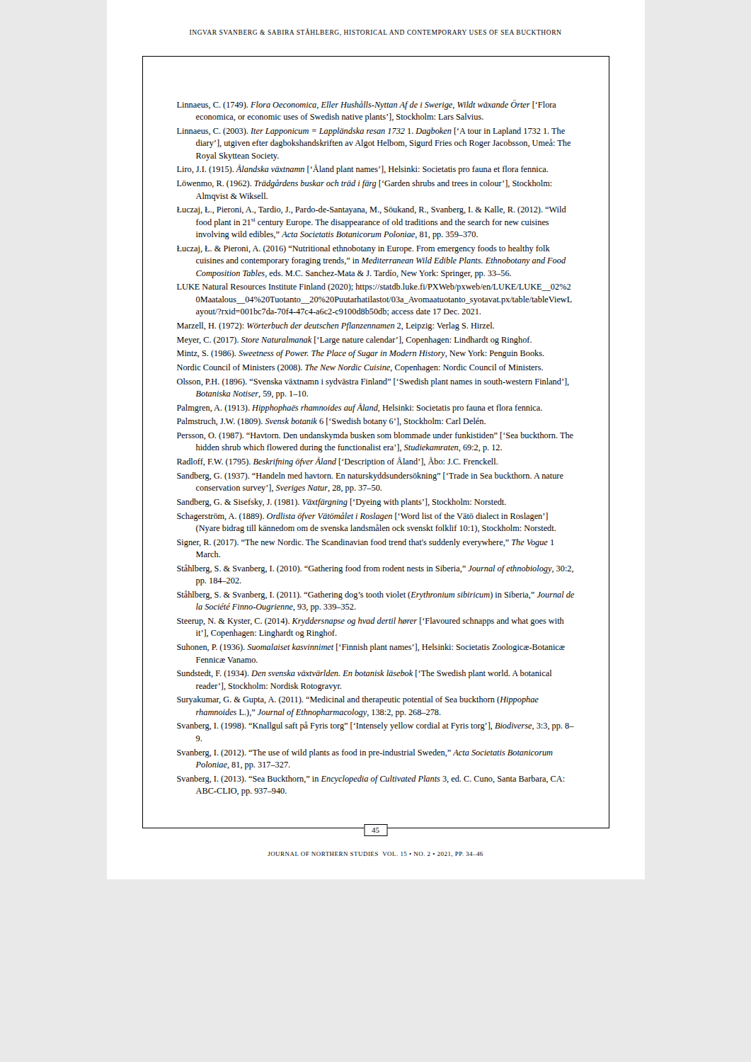Ingvar Svanberg & Sabira Ståhlberg, Historical and Contemporary Uses of Sea Buckthorn
Linnaeus, C. (1749). Flora Oeconomica, Eller Hushålls-Nyttan Af de i Swerige, Wildt wäxande Örter [‘Flora economica, or economic uses of Swedish native plants’], Stockholm: Lars Salvius.
Linnaeus, C. (2003). Iter Lapponicum = Lappländska resan 1732 1. Dagboken [‘A tour in Lapland 1732 1. The diary’], utgiven efter dagbokshandskriften av Algot Helbom, Sigurd Fries och Roger Jacobsson, Umeå: The Royal Skyttean Society.
Liro, J.I. (1915). Ålandska växtnamn [‘Åland plant names’], Helsinki: Societatis pro fauna et flora fennica.
Löwenmo, R. (1962). Trädgårdens buskar och träd i färg [‘Garden shrubs and trees in colour’], Stockholm: Almqvist & Wiksell.
Łuczaj, Ł., Pieroni, A., Tardio, J., Pardo-de-Santayana, M., Söukand, R., Svanberg, I. & Kalle, R. (2012). “Wild food plant in 21st century Europe. The disappearance of old traditions and the search for new cuisines involving wild edibles,” Acta Societatis Botanicorum Poloniae, 81, pp. 359–370.
Łuczaj, Ł. & Pieroni, A. (2016) “Nutritional ethnobotany in Europe. From emergency foods to healthy folk cuisines and contemporary foraging trends,” in Mediterranean Wild Edible Plants. Ethnobotany and Food Composition Tables, eds. M.C. Sanchez-Mata & J. Tardío, New York: Springer, pp. 33–56.
LUKE Natural Resources Institute Finland (2020); https://statdb.luke.fi/PXWeb/pxweb/en/LUKE/LUKE__02%20Maatalous__04%20Tuotanto__20%20Puutarhatilastot/03a_Avomaatuotanto_syotavat.px/table/tableViewLayout/?rxid=001bc7da-70f4-47c4-a6c2-c9100d8b50db; access date 17 Dec. 2021.
Marzell, H. (1972): Wörterbuch der deutschen Pflanzennamen 2, Leipzig: Verlag S. Hirzel.
Meyer, C. (2017). Store Naturalmanak [‘Large nature calendar’], Copenhagen: Lindhardt og Ringhof.
Mintz, S. (1986). Sweetness of Power. The Place of Sugar in Modern History, New York: Penguin Books.
Nordic Council of Ministers (2008). The New Nordic Cuisine, Copenhagen: Nordic Council of Ministers.
Olsson, P.H. (1896). “Svenska växtnamn i sydvästra Finland” [‘Swedish plant names in south-western Finland’], Botaniska Notiser, 59, pp. 1–10.
Palmgren, A. (1913). Hipphophaës rhamnoides auf Åland, Helsinki: Societatis pro fauna et flora fennica.
Palmstruch, J.W. (1809). Svensk botanik 6 [‘Swedish botany 6’], Stockholm: Carl Delén.
Persson, O. (1987). “Havtorn. Den undanskymda busken som blommade under funkistiden” [‘Sea buckthorn. The hidden shrub which flowered during the functionalist era’], Studiekamraten, 69:2, p. 12.
Radloff, F.W. (1795). Beskrifning öfver Åland [‘Description of Åland’], Åbo: J.C. Frenckell.
Sandberg, G. (1937). “Handeln med havtorn. En naturskyddsundersökning” [‘Trade in Sea buckthorn. A nature conservation survey’], Sveriges Natur, 28, pp. 37–50.
Sandberg, G. & Sisefsky, J. (1981). Växtfärgning [‘Dyeing with plants’], Stockholm: Norstedt.
Schagerström, A. (1889). Ordlista öfver Vätömålet i Roslagen [‘Word list of the Vätö dialect in Roslagen’] (Nyare bidrag till kännedom om de svenska landsmålen ock svenskt folklif 10:1), Stockholm: Norstedt.
Signer, R. (2017). “The new Nordic. The Scandinavian food trend that's suddenly everywhere,” The Vogue 1 March.
Ståhlberg, S. & Svanberg, I. (2010). “Gathering food from rodent nests in Siberia,” Journal of ethnobiology, 30:2, pp. 184–202.
Ståhlberg, S. & Svanberg, I. (2011). “Gathering dog’s tooth violet (Erythronium sibiricum) in Siberia,” Journal de la Société Finno-Ougrienne, 93, pp. 339–352.
Steerup, N. & Kyster, C. (2014). Kryddersnapse og hvad dertil hører [‘Flavoured schnapps and what goes with it’], Copenhagen: Linghardt og Ringhof.
Suhonen, P. (1936). Suomalaiset kasvinnimet [‘Finnish plant names’], Helsinki: Societatis Zoologicæ-Botanicæ Fennicæ Vanamo.
Sundstedt, F. (1934). Den svenska växtvärlden. En botanisk läsebok [‘The Swedish plant world. A botanical reader’], Stockholm: Nordisk Rotogravyr.
Suryakumar, G. & Gupta, A. (2011). “Medicinal and therapeutic potential of Sea buckthorn (Hippophae rhamnoides L.),” Journal of Ethnopharmacology, 138:2, pp. 268–278.
Svanberg, I. (1998). “Knallgul saft på Fyris torg” [‘Intensely yellow cordial at Fyris torg’], Biodiverse, 3:3, pp. 8–9.
Svanberg, I. (2012). “The use of wild plants as food in pre-industrial Sweden,” Acta Societatis Botanicorum Poloniae, 81, pp. 317–327.
Svanberg, I. (2013). “Sea Buckthorn,” in Encyclopedia of Cultivated Plants 3, ed. C. Cuno, Santa Barbara, CA: ABC-CLIO, pp. 937–940.
45
Journal of Northern Studies Vol. 15 • No. 2 • 2021, pp. 34–46